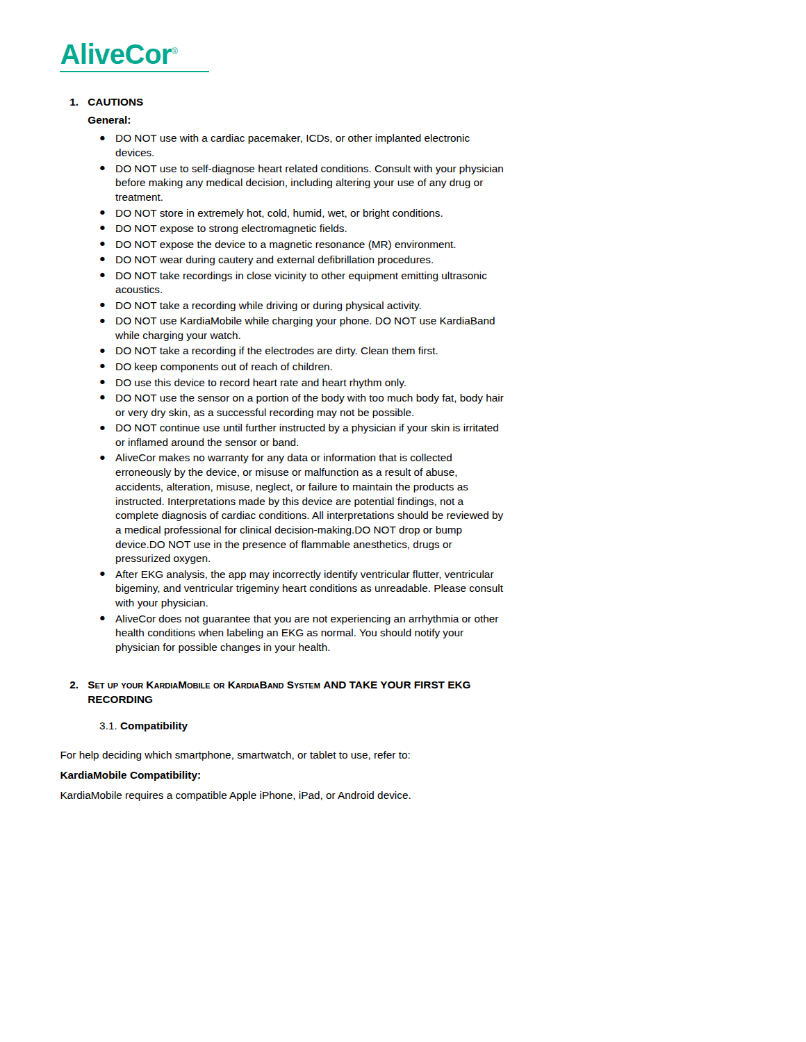AliveCor®
CAUTIONS
General:
DO NOT use with a cardiac pacemaker, ICDs, or other implanted electronic devices.
DO NOT use to self-diagnose heart related conditions. Consult with your physician before making any medical decision, including altering your use of any drug or treatment.
DO NOT store in extremely hot, cold, humid, wet, or bright conditions.
DO NOT expose to strong electromagnetic fields.
DO NOT expose the device to a magnetic resonance (MR) environment.
DO NOT wear during cautery and external defibrillation procedures.
DO NOT take recordings in close vicinity to other equipment emitting ultrasonic acoustics.
DO NOT take a recording while driving or during physical activity.
DO NOT use KardiaMobile while charging your phone. DO NOT use KardiaBand while charging your watch.
DO NOT take a recording if the electrodes are dirty. Clean them first.
DO keep components out of reach of children.
DO use this device to record heart rate and heart rhythm only.
DO NOT use the sensor on a portion of the body with too much body fat, body hair or very dry skin, as a successful recording may not be possible.
DO NOT continue use until further instructed by a physician if your skin is irritated or inflamed around the sensor or band.
AliveCor makes no warranty for any data or information that is collected erroneously by the device, or misuse or malfunction as a result of abuse, accidents, alteration, misuse, neglect, or failure to maintain the products as instructed. Interpretations made by this device are potential findings, not a complete diagnosis of cardiac conditions. All interpretations should be reviewed by a medical professional for clinical decision-making.DO NOT drop or bump device.DO NOT use in the presence of flammable anesthetics, drugs or pressurized oxygen.
After EKG analysis, the app may incorrectly identify ventricular flutter, ventricular bigeminy, and ventricular trigeminy heart conditions as unreadable. Please consult with your physician.
AliveCor does not guarantee that you are not experiencing an arrhythmia or other health conditions when labeling an EKG as normal. You should notify your physician for possible changes in your health.
Set up your KardiaMobile or KardiaBand System AND TAKE YOUR FIRST EKG RECORDING
3.1. Compatibility
For help deciding which smartphone, smartwatch, or tablet to use, refer to:
KardiaMobile Compatibility:
KardiaMobile requires a compatible Apple iPhone, iPad, or Android device.